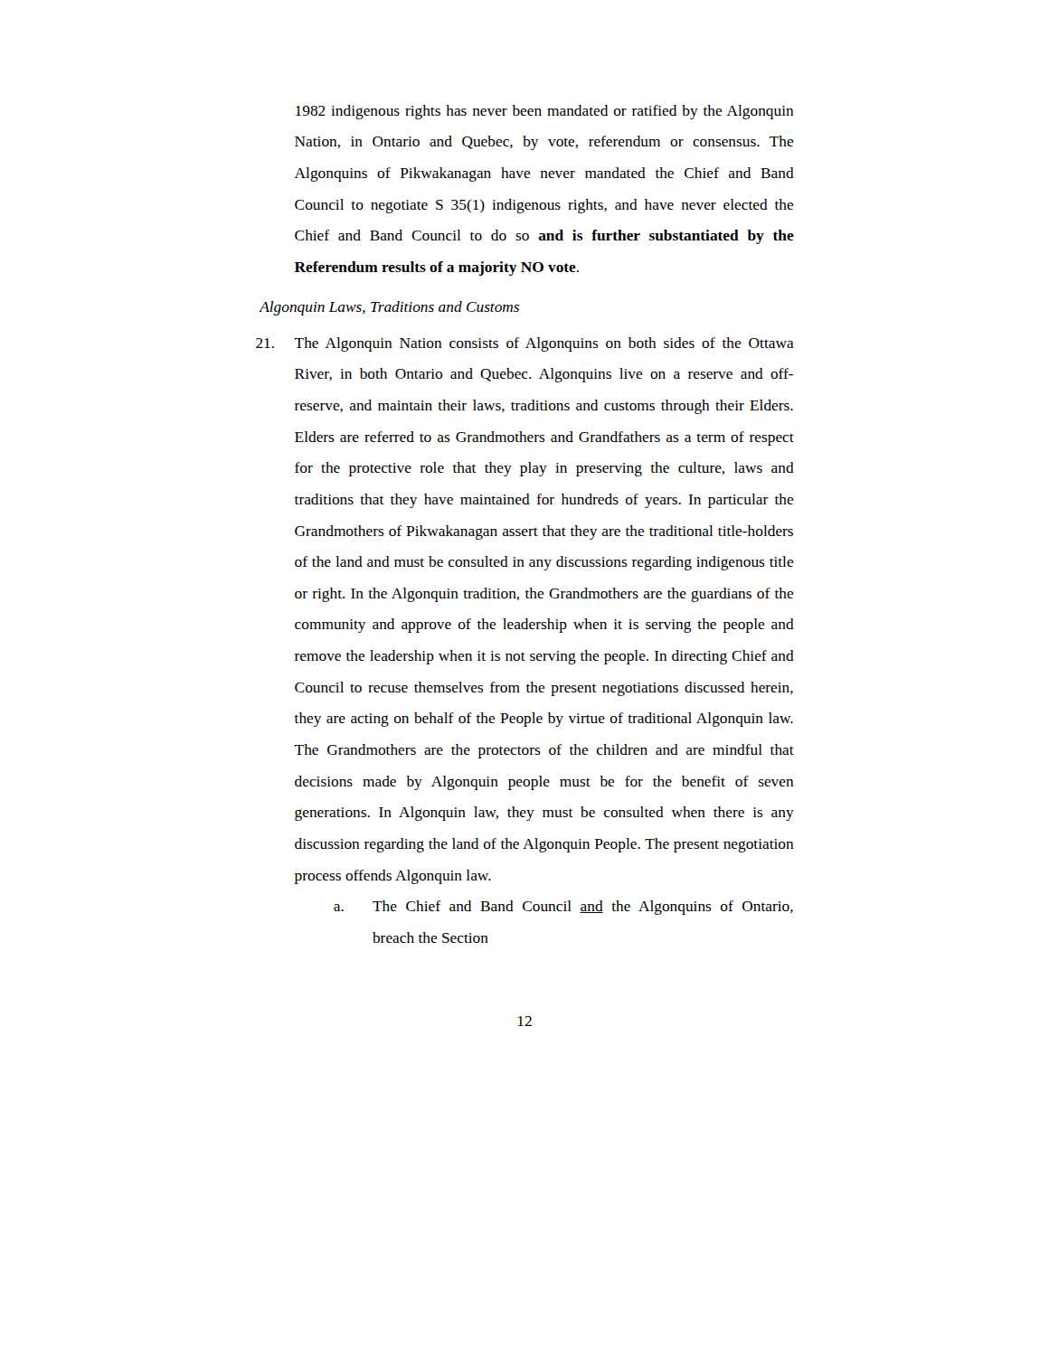1982 indigenous rights has never been mandated or ratified by the Algonquin Nation, in Ontario and Quebec, by vote, referendum or consensus. The Algonquins of Pikwakanagan have never mandated the Chief and Band Council to negotiate S 35(1) indigenous rights, and have never elected the Chief and Band Council to do so and is further substantiated by the Referendum results of a majority NO vote.
Algonquin Laws, Traditions and Customs
21. The Algonquin Nation consists of Algonquins on both sides of the Ottawa River, in both Ontario and Quebec. Algonquins live on a reserve and off-reserve, and maintain their laws, traditions and customs through their Elders. Elders are referred to as Grandmothers and Grandfathers as a term of respect for the protective role that they play in preserving the culture, laws and traditions that they have maintained for hundreds of years. In particular the Grandmothers of Pikwakanagan assert that they are the traditional title-holders of the land and must be consulted in any discussions regarding indigenous title or right. In the Algonquin tradition, the Grandmothers are the guardians of the community and approve of the leadership when it is serving the people and remove the leadership when it is not serving the people. In directing Chief and Council to recuse themselves from the present negotiations discussed herein, they are acting on behalf of the People by virtue of traditional Algonquin law. The Grandmothers are the protectors of the children and are mindful that decisions made by Algonquin people must be for the benefit of seven generations. In Algonquin law, they must be consulted when there is any discussion regarding the land of the Algonquin People. The present negotiation process offends Algonquin law.
a. The Chief and Band Council and the Algonquins of Ontario, breach the Section
12